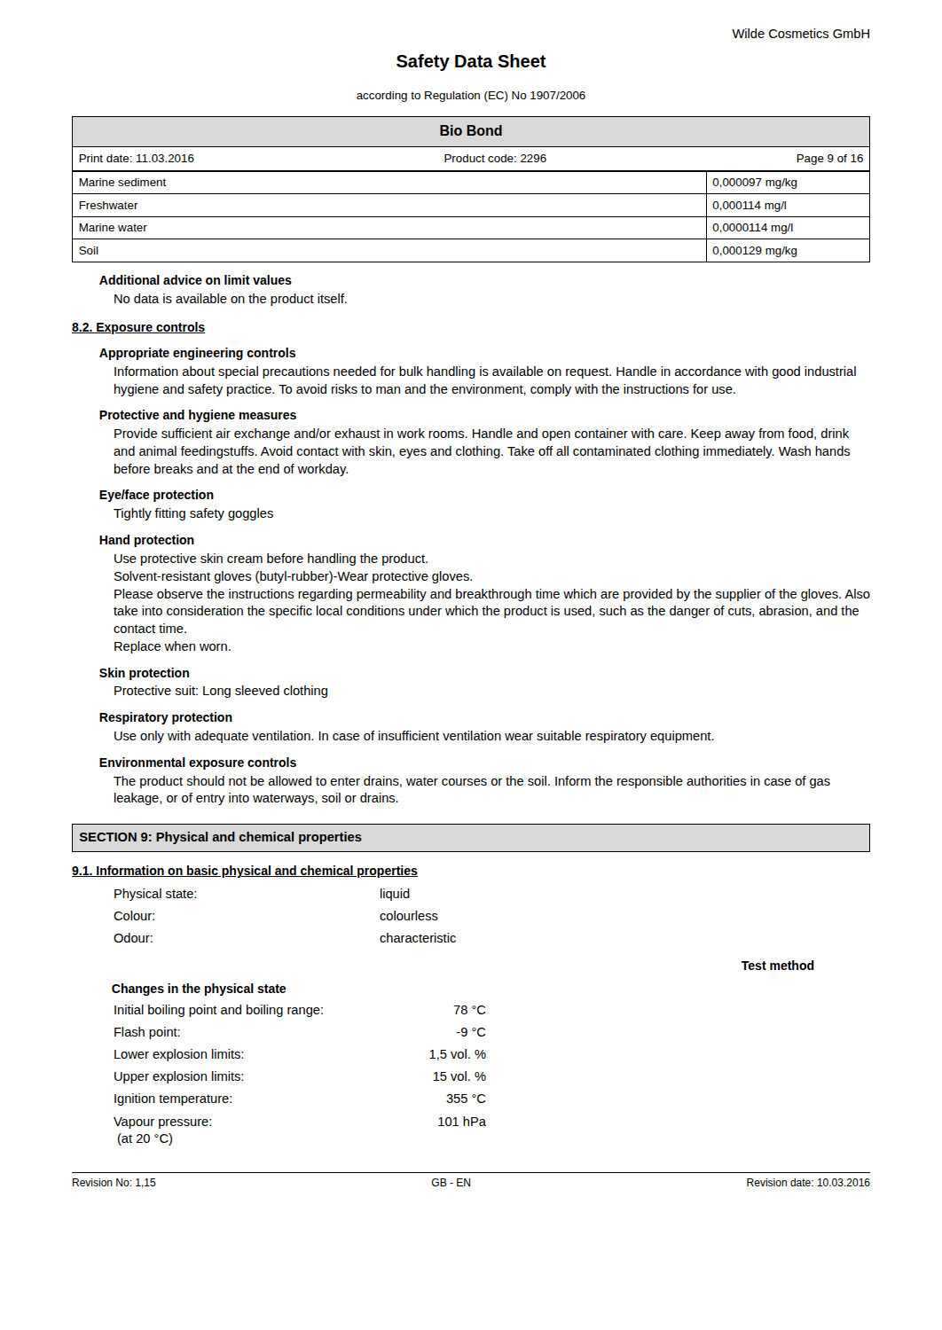Wilde Cosmetics GmbH
Safety Data Sheet
according to Regulation (EC) No 1907/2006
Bio Bond
Print date: 11.03.2016 Product code: 2296 Page 9 of 16
| Marine sediment | 0,000097 mg/kg |
| Freshwater | 0,000114 mg/l |
| Marine water | 0,0000114 mg/l |
| Soil | 0,000129 mg/kg |
Additional advice on limit values
No data is available on the product itself.
8.2. Exposure controls
Appropriate engineering controls
Information about special precautions needed for bulk handling is available on request. Handle in accordance with good industrial hygiene and safety practice. To avoid risks to man and the environment, comply with the instructions for use.
Protective and hygiene measures
Provide sufficient air exchange and/or exhaust in work rooms. Handle and open container with care. Keep away from food, drink and animal feedingstuffs. Avoid contact with skin, eyes and clothing. Take off all contaminated clothing immediately. Wash hands before breaks and at the end of workday.
Eye/face protection
Tightly fitting safety goggles
Hand protection
Use protective skin cream before handling the product.
Solvent-resistant gloves (butyl-rubber)-Wear protective gloves.
Please observe the instructions regarding permeability and breakthrough time which are provided by the supplier of the gloves. Also take into consideration the specific local conditions under which the product is used, such as the danger of cuts, abrasion, and the contact time.
Replace when worn.
Skin protection
Protective suit: Long sleeved clothing
Respiratory protection
Use only with adequate ventilation. In case of insufficient ventilation wear suitable respiratory equipment.
Environmental exposure controls
The product should not be allowed to enter drains, water courses or the soil. Inform the responsible authorities in case of gas leakage, or of entry into waterways, soil or drains.
SECTION 9: Physical and chemical properties
9.1. Information on basic physical and chemical properties
| Physical state: | liquid | |
| Colour: | colourless | |
| Odour: | characteristic | |
Test method
Changes in the physical state
| Initial boiling point and boiling range: | 78 °C | |
| Flash point: | -9 °C | |
| Lower explosion limits: | 1,5 vol. % | |
| Upper explosion limits: | 15 vol. % | |
| Ignition temperature: | 355 °C | |
| Vapour pressure: (at 20 °C) | 101 hPa | |
Revision No: 1,15 GB - EN Revision date: 10.03.2016